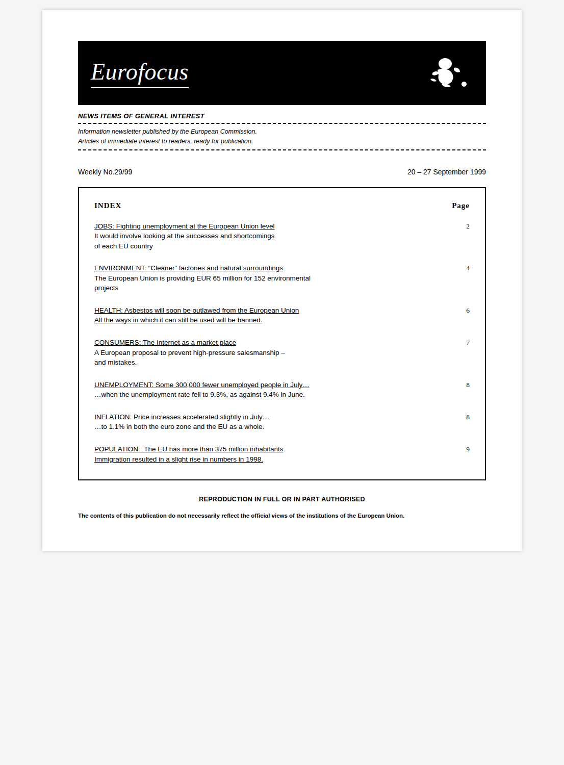Eurofocus
NEWS ITEMS OF GENERAL INTEREST
Information newsletter published by the European Commission.
Articles of immediate interest to readers, ready for publication.
Weekly No.29/99 20 – 27 September 1999
INDEX Page
JOBS: Fighting unemployment at the European Union level
It would involve looking at the successes and shortcomings
of each EU country
2
ENVIRONMENT: “Cleaner” factories and natural surroundings
The European Union is providing EUR 65 million for 152 environmental
projects
4
HEALTH: Asbestos will soon be outlawed from the European Union
All the ways in which it can still be used will be banned.
6
CONSUMERS: The Internet as a market place
A European proposal to prevent high-pressure salesmanship –
and mistakes.
7
UNEMPLOYMENT: Some 300,000 fewer unemployed people in July…
…when the unemployment rate fell to 9.3%, as against 9.4% in June.
8
INFLATION: Price increases accelerated slightly in July…
…to 1.1% in both the euro zone and the EU as a whole.
8
POPULATION: The EU has more than 375 million inhabitants
Immigration resulted in a slight rise in numbers in 1998.
9
REPRODUCTION IN FULL OR IN PART AUTHORISED
The contents of this publication do not necessarily reflect the official views of the institutions of the European Union.